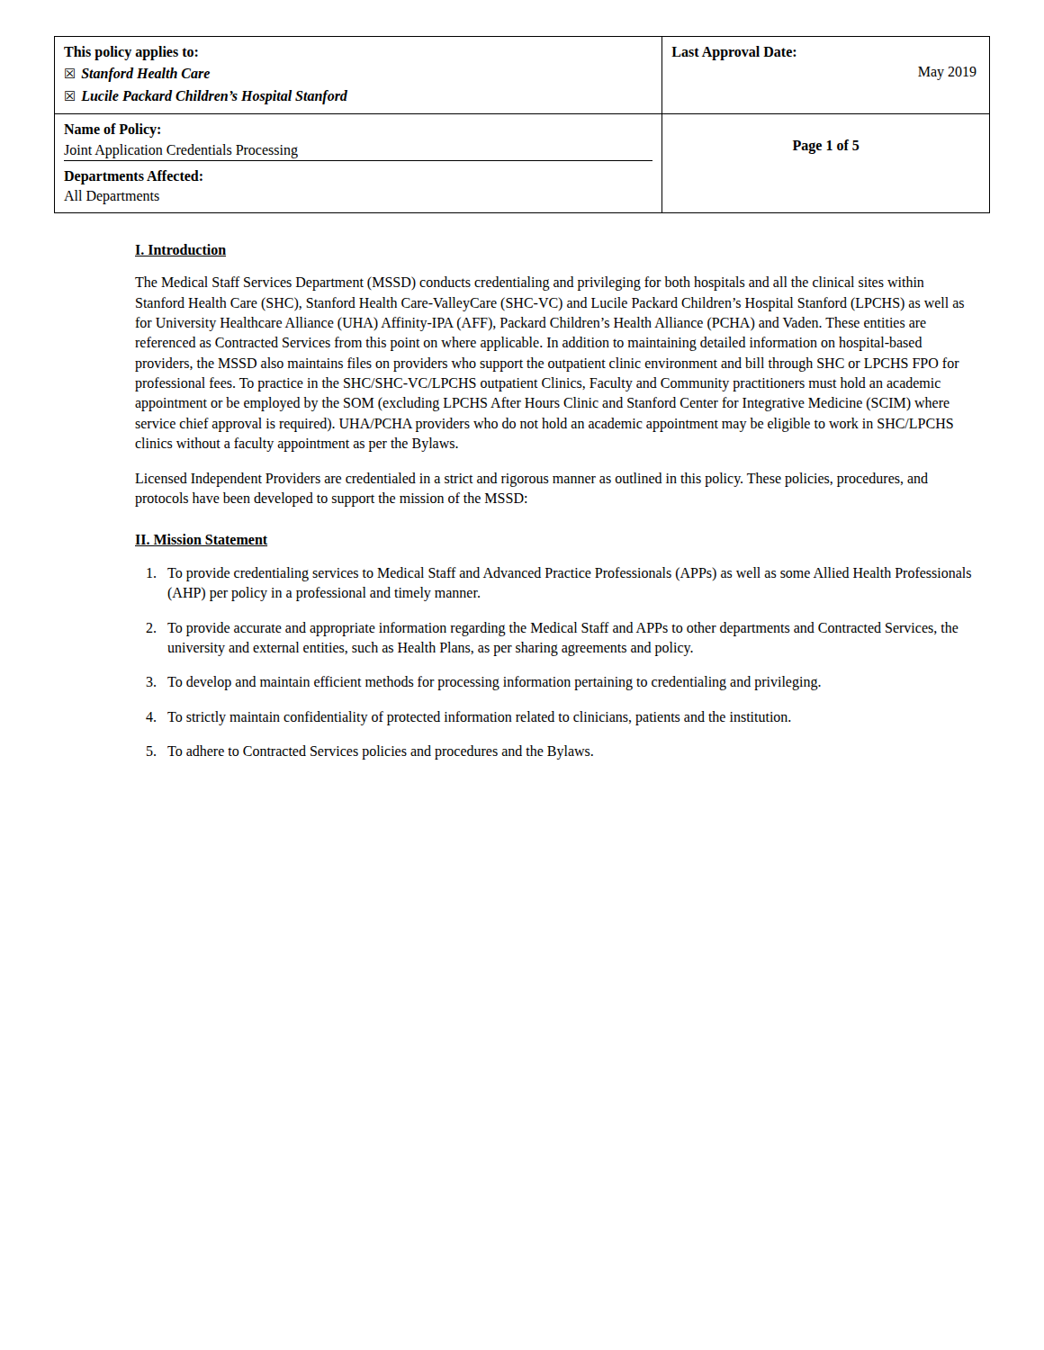| This policy applies to: ☒ Stanford Health Care ☒ Lucile Packard Children’s Hospital Stanford | Last Approval Date: May 2019 |
| Name of Policy: Joint Application Credentials Processing Departments Affected: All Departments | Page 1 of 5 |
I. Introduction
The Medical Staff Services Department (MSSD) conducts credentialing and privileging for both hospitals and all the clinical sites within Stanford Health Care (SHC), Stanford Health Care-ValleyCare (SHC-VC) and Lucile Packard Children’s Hospital Stanford (LPCHS) as well as for University Healthcare Alliance (UHA) Affinity-IPA (AFF), Packard Children’s Health Alliance (PCHA) and Vaden. These entities are referenced as Contracted Services from this point on where applicable. In addition to maintaining detailed information on hospital-based providers, the MSSD also maintains files on providers who support the outpatient clinic environment and bill through SHC or LPCHS FPO for professional fees. To practice in the SHC/SHC-VC/LPCHS outpatient Clinics, Faculty and Community practitioners must hold an academic appointment or be employed by the SOM (excluding LPCHS After Hours Clinic and Stanford Center for Integrative Medicine (SCIM) where service chief approval is required). UHA/PCHA providers who do not hold an academic appointment may be eligible to work in SHC/LPCHS clinics without a faculty appointment as per the Bylaws.
Licensed Independent Providers are credentialed in a strict and rigorous manner as outlined in this policy. These policies, procedures, and protocols have been developed to support the mission of the MSSD:
II. Mission Statement
To provide credentialing services to Medical Staff and Advanced Practice Professionals (APPs) as well as some Allied Health Professionals (AHP) per policy in a professional and timely manner.
To provide accurate and appropriate information regarding the Medical Staff and APPs to other departments and Contracted Services, the university and external entities, such as Health Plans, as per sharing agreements and policy.
To develop and maintain efficient methods for processing information pertaining to credentialing and privileging.
To strictly maintain confidentiality of protected information related to clinicians, patients and the institution.
To adhere to Contracted Services policies and procedures and the Bylaws.